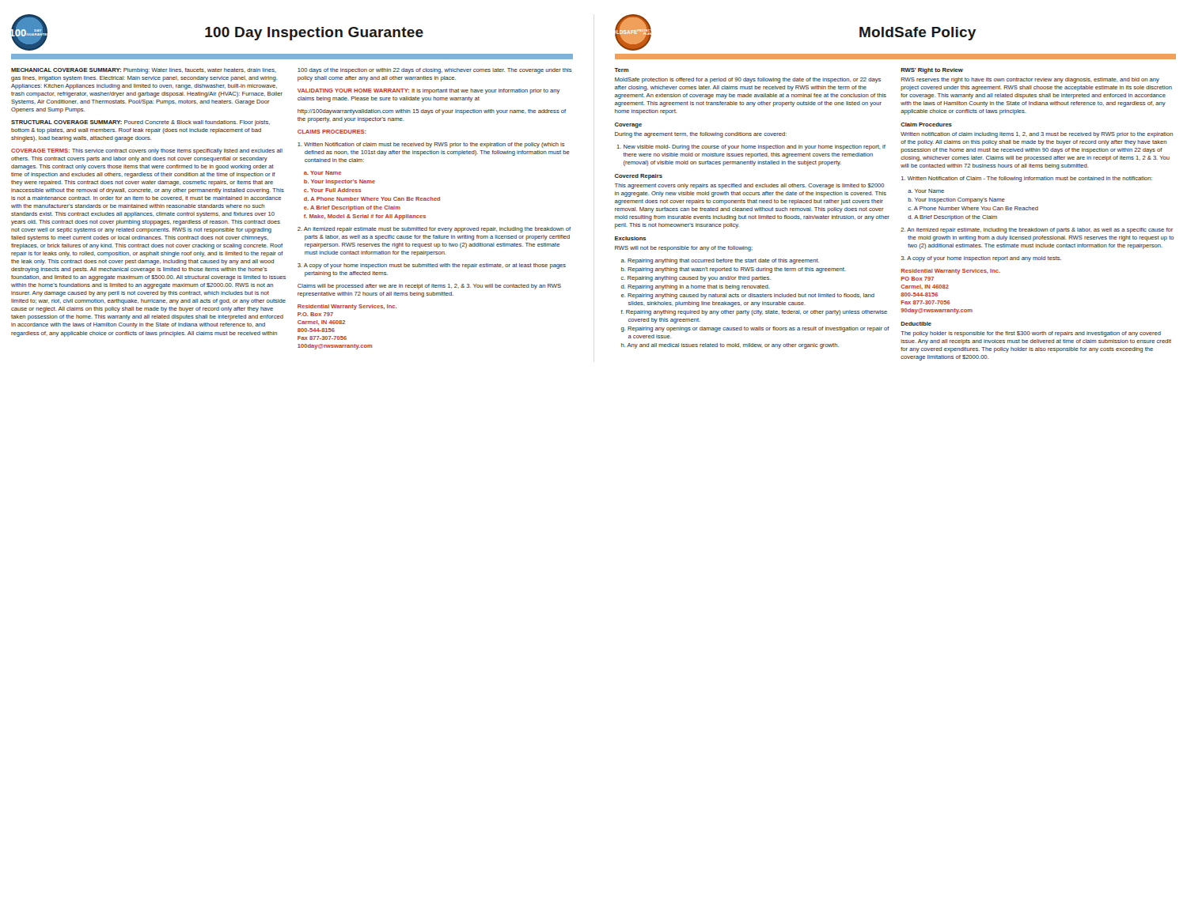100 DAY
GUARANTEE
100 Day Inspection Guarantee
MECHANICAL COVERAGE SUMMARY: Plumbing: Water lines, faucets, water heaters, drain lines, gas lines, irrigation system lines. Electrical: Main service panel, secondary service panel, and wiring. Appliances: Kitchen Appliances including and limited to oven, range, dishwasher, built-in microwave, trash compactor, refrigerator, washer/dryer and garbage disposal. Heating/Air (HVAC): Furnace, Boiler Systems, Air Conditioner, and Thermostats. Pool/Spa: Pumps, motors, and heaters. Garage Door Openers and Sump Pumps.
STRUCTURAL COVERAGE SUMMARY: Poured Concrete & Block wall foundations. Floor joists, bottom & top plates, and wall members. Roof leak repair (does not include replacement of bad shingles), load bearing walls, attached garage doors.
COVERAGE TERMS: This service contract covers only those items specifically listed and excludes all others. This contract covers parts and labor only and does not cover consequential or secondary damages. This contract only covers those items that were confirmed to be in good working order at time of inspection and excludes all others, regardless of their condition at the time of inspection or if they were repaired. This contract does not cover water damage, cosmetic repairs, or items that are inaccessible without the removal of drywall, concrete, or any other permanently installed covering. This is not a maintenance contract. In order for an item to be covered, it must be maintained in accordance with the manufacturer's standards or be maintained within reasonable standards where no such standards exist. This contract excludes all appliances, climate control systems, and fixtures over 10 years old. This contract does not cover plumbing stoppages, regardless of reason. This contract does not cover well or septic systems or any related components. RWS is not responsible for upgrading failed systems to meet current codes or local ordinances. This contract does not cover chimneys, fireplaces, or brick failures of any kind. This contract does not cover cracking or scaling concrete. Roof repair is for leaks only, to rolled, composition, or asphalt shingle roof only, and is limited to the repair of the leak only. This contract does not cover pest damage, including that caused by any and all wood destroying insects and pests. All mechanical coverage is limited to those items within the home's foundation, and limited to an aggregate maximum of $500.00. All structural coverage is limited to issues within the home's foundations and is limited to an aggregate maximum of $2000.00. RWS is not an insurer. Any damage caused by any peril is not covered by this contract, which includes but is not limited to; war, riot, civil commotion, earthquake, hurricane, any and all acts of god, or any other outside cause or neglect. All claims on this policy shall be made by the buyer of record only after they have taken possession of the home. This warranty and all related disputes shall be interpreted and enforced in accordance with the laws of Hamilton County in the State of Indiana without reference to, and regardless of, any applicable choice or conflicts of laws principles. All claims must be received within 100 days of the inspection or within 22 days of closing, whichever comes later. The coverage under this policy shall come after any and all other warranties in place.
VALIDATING YOUR HOME WARRANTY: It is important that we have your information prior to any claims being made. Please be sure to validate you home warranty at
http://100daywarrantyvalidation.com within 15 days of your inspection with your name, the address of the property, and your inspector's name.
CLAIMS PROCEDURES:
1. Written Notification of claim must be received by RWS prior to the expiration of the policy (which is defined as noon, the 101st day after the inspection is completed). The following information must be contained in the claim:
a. Your Name
b. Your Inspector's Name
c. Your Full Address
d. A Phone Number Where You Can Be Reached
e. A Brief Description of the Claim
f. Make, Model & Serial # for All Appliances
2. An itemized repair estimate must be submitted for every approved repair, including the breakdown of parts & labor, as well as a specific cause for the failure in writing from a licensed or properly certified repairperson. RWS reserves the right to request up to two (2) additional estimates. The estimate must include contact information for the repairperson.
3. A copy of your home inspection must be submitted with the repair estimate, or at least those pages pertaining to the affected items.
Claims will be processed after we are in receipt of items 1, 2, & 3. You will be contacted by an RWS representative within 72 hours of all items being submitted.
Residential Warranty Services, Inc. P.O. Box 797 Carmel, IN 46082 800-544-8156 Fax 877-307-7056 100day@rwswarranty.com
MOLDSAFE PROTECTION PLAN
MoldSafe Policy
Term
MoldSafe protection is offered for a period of 90 days following the date of the inspection, or 22 days after closing, whichever comes later. All claims must be received by RWS within the term of the agreement. An extension of coverage may be made available at a nominal fee at the conclusion of this agreement. This agreement is not transferable to any other property outside of the one listed on your home inspection report.
Coverage
During the agreement term, the following conditions are covered:
New visible mold- During the course of your home inspection and in your home inspection report, if there were no visible mold or moisture issues reported, this agreement covers the remediation (removal) of visible mold on surfaces permanently installed in the subject property.
Covered Repairs
This agreement covers only repairs as specified and excludes all others. Coverage is limited to $2000 in aggregate. Only new visible mold growth that occurs after the date of the inspection is covered. This agreement does not cover repairs to components that need to be replaced but rather just covers their removal. Many surfaces can be treated and cleaned without such removal. This policy does not cover mold resulting from insurable events including but not limited to floods, rain/water intrusion, or any other peril. This is not homeowner's insurance policy.
Exclusions
RWS will not be responsible for any of the following;
a. Repairing anything that occurred before the start date of this agreement.
b. Repairing anything that wasn't reported to RWS during the term of this agreement.
c. Repairing anything caused by you and/or third parties.
d. Repairing anything in a home that is being renovated.
e. Repairing anything caused by natural acts or disasters included but not limited to floods, land slides, sinkholes, plumbing line breakages, or any insurable cause.
f. Repairing anything required by any other party (city, state, federal, or other party) unless otherwise covered by this agreement.
g. Repairing any openings or damage caused to walls or floors as a result of investigation or repair of a covered issue.
h. Any and all medical issues related to mold, mildew, or any other organic growth.
RWS' Right to Review
RWS reserves the right to have its own contractor review any diagnosis, estimate, and bid on any project covered under this agreement. RWS shall choose the acceptable estimate in its sole discretion for coverage. This warranty and all related disputes shall be interpreted and enforced in accordance with the laws of Hamilton County in the State of Indiana without reference to, and regardless of, any applicable choice or conflicts of laws principles.
Claim Procedures
Written notification of claim including items 1, 2, and 3 must be received by RWS prior to the expiration of the policy. All claims on this policy shall be made by the buyer of record only after they have taken possession of the home and must be received within 90 days of the inspection or within 22 days of closing, whichever comes later. Claims will be processed after we are in receipt of items 1, 2 & 3. You will be contacted within 72 business hours of all items being submitted.
1. Written Notification of Claim - The following information must be contained in the notification:
a. Your Name
b. Your Inspection Company's Name
c. A Phone Number Where You Can Be Reached
d. A Brief Description of the Claim
2. An itemized repair estimate, including the breakdown of parts & labor, as well as a specific cause for the mold growth in writing from a duly licensed professional. RWS reserves the right to request up to two (2) additional estimates. The estimate must include contact information for the repairperson.
3. A copy of your home inspection report and any mold tests.
Residential Warranty Services, Inc. PO Box 797 Carmel, IN 46082 800-544-8156 Fax 877-307-7056 90day@rwswarranty.com
Deductible
The policy holder is responsible for the first $300 worth of repairs and investigation of any covered issue. Any and all receipts and invoices must be delivered at time of claim submission to ensure credit for any covered expenditures. The policy holder is also responsible for any costs exceeding the coverage limitations of $2000.00.